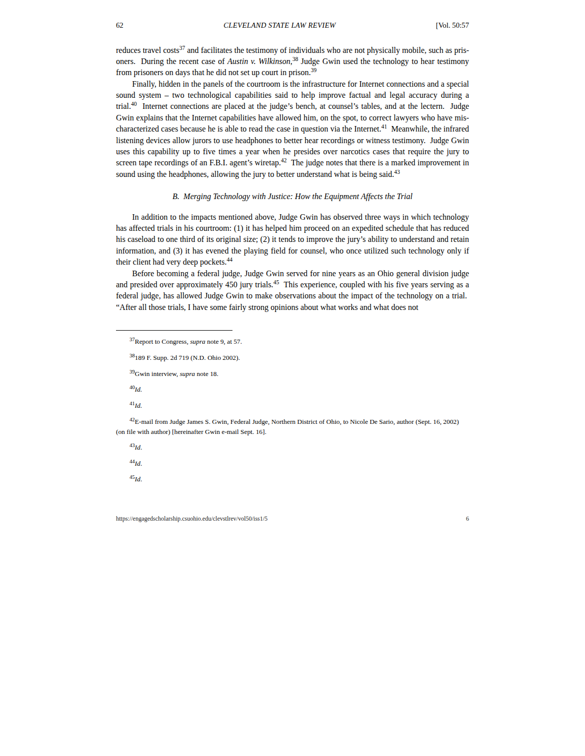62 CLEVELAND STATE LAW REVIEW [Vol. 50:57
reduces travel costs37 and facilitates the testimony of individuals who are not physically mobile, such as prisoners. During the recent case of Austin v. Wilkinson,38 Judge Gwin used the technology to hear testimony from prisoners on days that he did not set up court in prison.39
Finally, hidden in the panels of the courtroom is the infrastructure for Internet connections and a special sound system – two technological capabilities said to help improve factual and legal accuracy during a trial.40 Internet connections are placed at the judge’s bench, at counsel’s tables, and at the lectern. Judge Gwin explains that the Internet capabilities have allowed him, on the spot, to correct lawyers who have mischaracterized cases because he is able to read the case in question via the Internet.41 Meanwhile, the infrared listening devices allow jurors to use headphones to better hear recordings or witness testimony. Judge Gwin uses this capability up to five times a year when he presides over narcotics cases that require the jury to screen tape recordings of an F.B.I. agent’s wiretap.42 The judge notes that there is a marked improvement in sound using the headphones, allowing the jury to better understand what is being said.43
B. Merging Technology with Justice: How the Equipment Affects the Trial
In addition to the impacts mentioned above, Judge Gwin has observed three ways in which technology has affected trials in his courtroom: (1) it has helped him proceed on an expedited schedule that has reduced his caseload to one third of its original size; (2) it tends to improve the jury’s ability to understand and retain information, and (3) it has evened the playing field for counsel, who once utilized such technology only if their client had very deep pockets.44
Before becoming a federal judge, Judge Gwin served for nine years as an Ohio general division judge and presided over approximately 450 jury trials.45 This experience, coupled with his five years serving as a federal judge, has allowed Judge Gwin to make observations about the impact of the technology on a trial. “After all those trials, I have some fairly strong opinions about what works and what does not
37 Report to Congress, supra note 9, at 57.
38189 F. Supp. 2d 719 (N.D. Ohio 2002).
39 Gwin interview, supra note 18.
40 Id.
41 Id.
42 E-mail from Judge James S. Gwin, Federal Judge, Northern District of Ohio, to Nicole De Sario, author (Sept. 16, 2002) (on file with author) [hereinafter Gwin e-mail Sept. 16].
43 Id.
44 Id.
45 Id.
https://engagedscholarship.csuohio.edu/clevstlrev/vol50/iss1/5 6